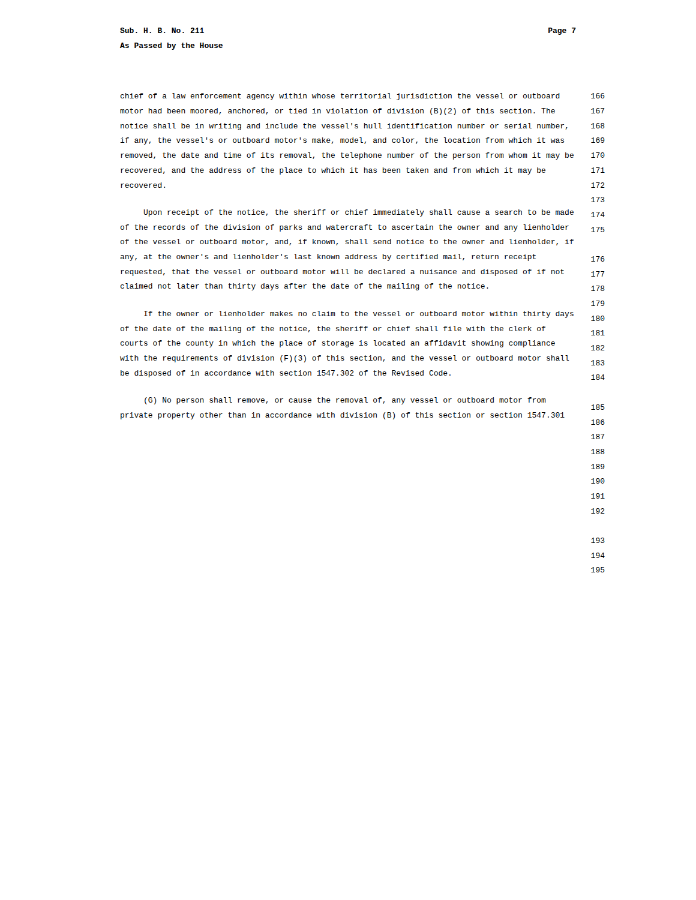Sub. H. B. No. 211 As Passed by the House
Page 7
chief of a law enforcement agency within whose territorial jurisdiction the vessel or outboard motor had been moored, anchored, or tied in violation of division (B)(2) of this section. The notice shall be in writing and include the vessel's hull identification number or serial number, if any, the vessel's or outboard motor's make, model, and color, the location from which it was removed, the date and time of its removal, the telephone number of the person from whom it may be recovered, and the address of the place to which it has been taken and from which it may be recovered.
Upon receipt of the notice, the sheriff or chief immediately shall cause a search to be made of the records of the division of parks and watercraft to ascertain the owner and any lienholder of the vessel or outboard motor, and, if known, shall send notice to the owner and lienholder, if any, at the owner's and lienholder's last known address by certified mail, return receipt requested, that the vessel or outboard motor will be declared a nuisance and disposed of if not claimed not later than thirty days after the date of the mailing of the notice.
If the owner or lienholder makes no claim to the vessel or outboard motor within thirty days of the date of the mailing of the notice, the sheriff or chief shall file with the clerk of courts of the county in which the place of storage is located an affidavit showing compliance with the requirements of division (F)(3) of this section, and the vessel or outboard motor shall be disposed of in accordance with section 1547.302 of the Revised Code.
(G) No person shall remove, or cause the removal of, any vessel or outboard motor from private property other than in accordance with division (B) of this section or section 1547.301
166 167 168 169 170 171 172 173 174 175 176 177 178 179 180 181 182 183 184 185 186 187 188 189 190 191 192 193 194 195